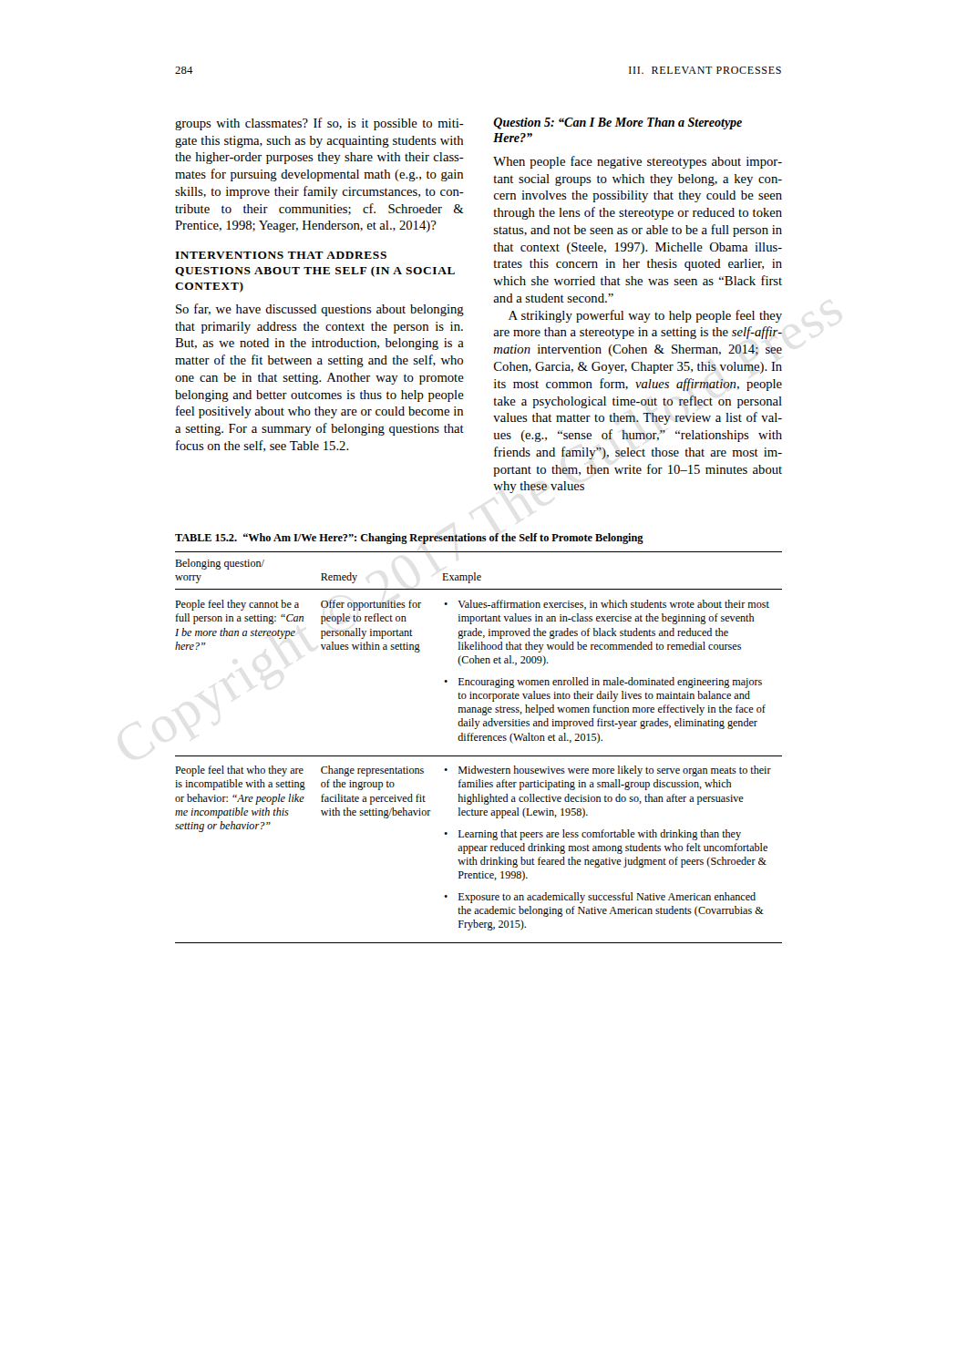284 III. Relevant Processes
groups with classmates? If so, is it possible to mitigate this stigma, such as by acquainting students with the higher-order purposes they share with their classmates for pursuing developmental math (e.g., to gain skills, to improve their family circumstances, to contribute to their communities; cf. Schroeder & Prentice, 1998; Yeager, Henderson, et al., 2014)?
Interventions That Address Questions about the Self (in a Social Context)
So far, we have discussed questions about belonging that primarily address the context the person is in. But, as we noted in the introduction, belonging is a matter of the fit between a setting and the self, who one can be in that setting. Another way to promote belonging and better outcomes is thus to help people feel positively about who they are or could become in a setting. For a summary of belonging questions that focus on the self, see Table 15.2.
Question 5: “Can I Be More Than a Stereotype Here?”
When people face negative stereotypes about important social groups to which they belong, a key concern involves the possibility that they could be seen through the lens of the stereotype or reduced to token status, and not be seen as or able to be a full person in that context (Steele, 1997). Michelle Obama illustrates this concern in her thesis quoted earlier, in which she worried that she was seen as “Black first and a student second.”
A strikingly powerful way to help people feel they are more than a stereotype in a setting is the self-affirmation intervention (Cohen & Sherman, 2014; see Cohen, Garcia, & Goyer, Chapter 35, this volume). In its most common form, values affirmation, people take a psychological time-out to reflect on personal values that matter to them. They review a list of values (e.g., “sense of humor,” “relationships with friends and family”), select those that are most important to them, then write for 10–15 minutes about why these values
TABLE 15.2. “Who Am I/We Here?”: Changing Representations of the Self to Promote Belonging
| Belonging question/ worry | Remedy | Example |
| --- | --- | --- |
| People feel they cannot be a full person in a setting: “Can I be more than a stereotype here?” | Offer opportunities for people to reflect on personally important values within a setting | Values-affirmation exercises, in which students wrote about their most important values in an in-class exercise at the beginning of seventh grade, improved the grades of black students and reduced the likelihood that they would be recommended to remedial courses (Cohen et al., 2009). Encouraging women enrolled in male-dominated engineering majors to incorporate values into their daily lives to maintain balance and manage stress, helped women function more effectively in the face of daily adversities and improved first-year grades, eliminating gender differences (Walton et al., 2015). |
| People feel that who they are is incompatible with a setting or behavior: “Are people like me incompatible with this setting or behavior?” | Change representations of the ingroup to facilitate a perceived fit with the setting/behavior | Midwestern housewives were more likely to serve organ meats to their families after participating in a small-group discussion, which highlighted a collective decision to do so, than after a persuasive lecture appeal (Lewin, 1958). Learning that peers are less comfortable with drinking than they appear reduced drinking most among students who felt uncomfortable with drinking but feared the negative judgment of peers (Schroeder & Prentice, 1998). Exposure to an academically successful Native American enhanced the academic belonging of Native American students (Covarrubias & Fryberg, 2015). |
Copyright © 2017 The Guilford Press